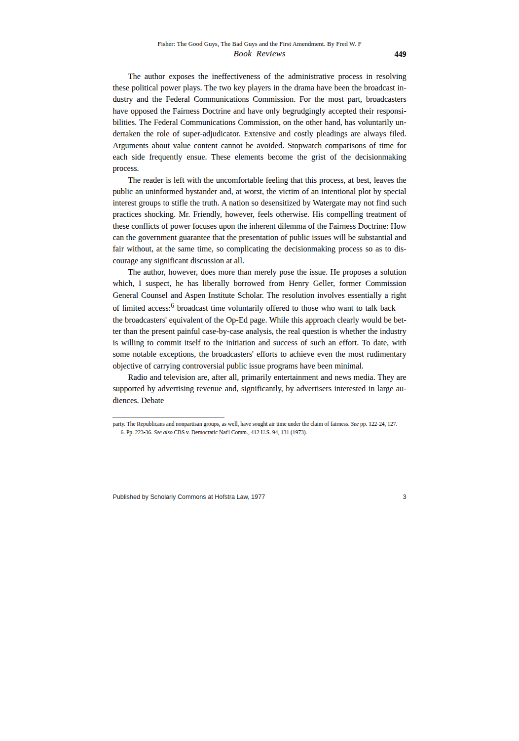Fisher: The Good Guys, The Bad Guys and the First Amendment. By Fred W. F
Book Reviews 449
The author exposes the ineffectiveness of the administrative process in resolving these political power plays. The two key players in the drama have been the broadcast industry and the Federal Communications Commission. For the most part, broadcasters have opposed the Fairness Doctrine and have only begrudgingly accepted their responsibilities. The Federal Communications Commission, on the other hand, has voluntarily undertaken the role of super-adjudicator. Extensive and costly pleadings are always filed. Arguments about value content cannot be avoided. Stopwatch comparisons of time for each side frequently ensue. These elements become the grist of the decisionmaking process.
The reader is left with the uncomfortable feeling that this process, at best, leaves the public an uninformed bystander and, at worst, the victim of an intentional plot by special interest groups to stifle the truth. A nation so desensitized by Watergate may not find such practices shocking. Mr. Friendly, however, feels otherwise. His compelling treatment of these conflicts of power focuses upon the inherent dilemma of the Fairness Doctrine: How can the government guarantee that the presentation of public issues will be substantial and fair without, at the same time, so complicating the decisionmaking process so as to discourage any significant discussion at all.
The author, however, does more than merely pose the issue. He proposes a solution which, I suspect, he has liberally borrowed from Henry Geller, former Commission General Counsel and Aspen Institute Scholar. The resolution involves essentially a right of limited access:6 broadcast time voluntarily offered to those who want to talk back — the broadcasters' equivalent of the Op-Ed page. While this approach clearly would be better than the present painful case-by-case analysis, the real question is whether the industry is willing to commit itself to the initiation and success of such an effort. To date, with some notable exceptions, the broadcasters' efforts to achieve even the most rudimentary objective of carrying controversial public issue programs have been minimal.
Radio and television are, after all, primarily entertainment and news media. They are supported by advertising revenue and, significantly, by advertisers interested in large audiences. Debate
party. The Republicans and nonpartisan groups, as well, have sought air time under the claim of fairness. See pp. 122-24, 127.
6. Pp. 223-36. See also CBS v. Democratic Nat'l Comm., 412 U.S. 94, 131 (1973).
Published by Scholarly Commons at Hofstra Law, 1977 3